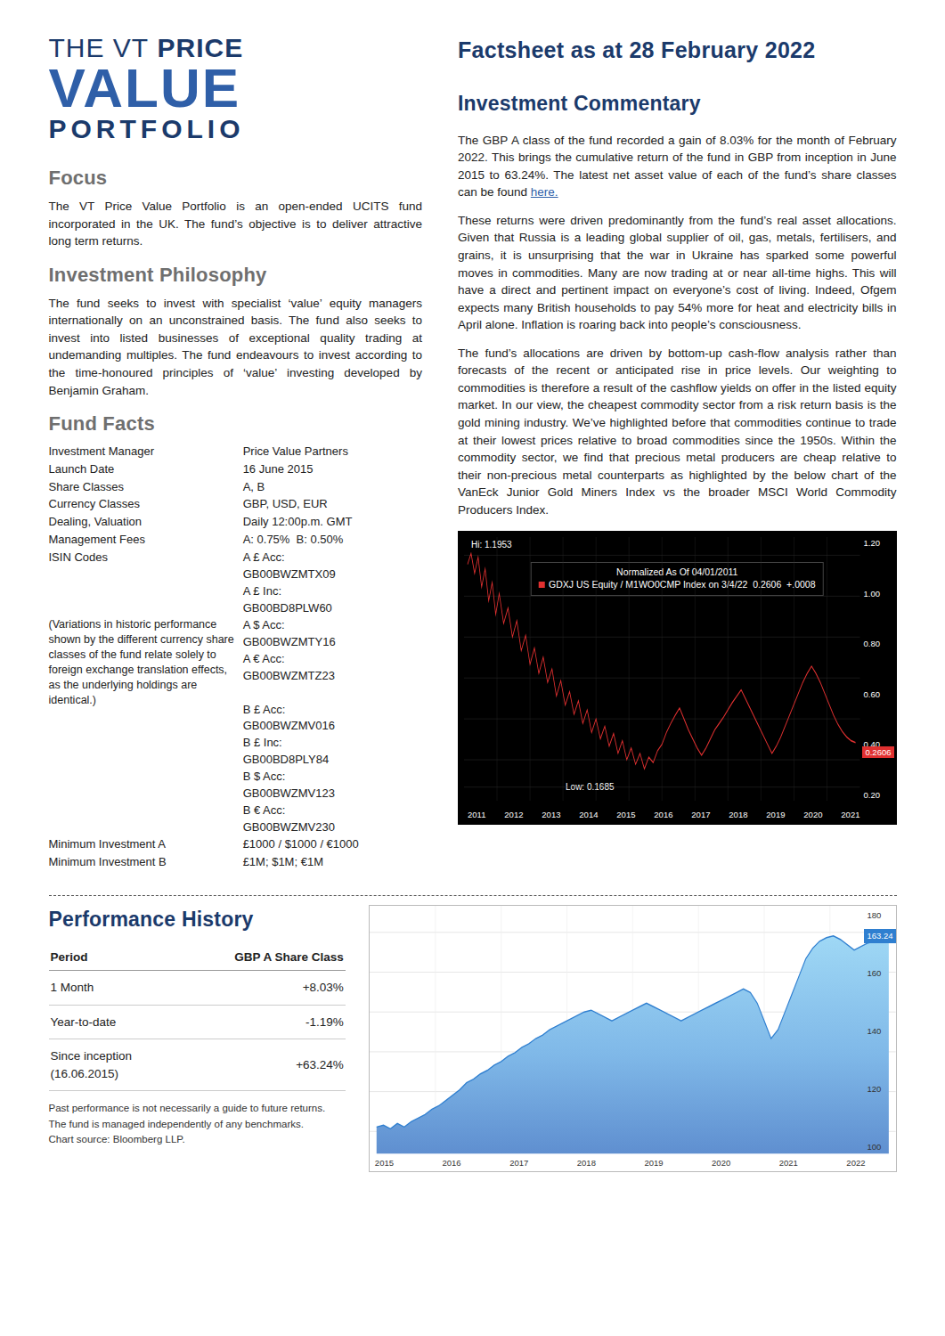THE VT PRICE
VALUE
PORTFOLIO
Focus
The VT Price Value Portfolio is an open-ended UCITS fund incorporated in the UK. The fund’s objective is to deliver attractive long term returns.
Investment Philosophy
The fund seeks to invest with specialist ‘value’ equity managers internationally on an unconstrained basis. The fund also seeks to invest into listed businesses of exceptional quality trading at undemanding multiples. The fund endeavours to invest according to the time-honoured principles of ‘value’ investing developed by Benjamin Graham.
Fund Facts
| Investment Manager | Price Value Partners |
| Launch Date | 16 June 2015 |
| Share Classes | A, B |
| Currency Classes | GBP, USD, EUR |
| Dealing, Valuation | Daily 12:00p.m. GMT |
| Management Fees | A: 0.75% B: 0.50% |
| ISIN Codes | A £ Acc: GB00BWZMTX09 A £ Inc: GB00BD8PLW60 |
| (Variations in historic performance shown by the different currency share classes of the fund relate solely to foreign exchange translation effects, as the underlying holdings are identical.) | A $ Acc: GB00BWZMTY16 A € Acc: GB00BWZMTZ23 B £ Acc: GB00BWZMV016 B £ Inc: GB00BD8PLY84 B $ Acc: GB00BWZMV123 B € Acc: GB00BWZMV230 |
| Minimum Investment A | £1000 / $1000 / €1000 |
| Minimum Investment B | £1M; $1M; €1M |
Factsheet as at 28 February 2022
Investment Commentary
The GBP A class of the fund recorded a gain of 8.03% for the month of February 2022. This brings the cumulative return of the fund in GBP from inception in June 2015 to 63.24%. The latest net asset value of each of the fund’s share classes can be found here.
These returns were driven predominantly from the fund’s real asset allocations. Given that Russia is a leading global supplier of oil, gas, metals, fertilisers, and grains, it is unsurprising that the war in Ukraine has sparked some powerful moves in commodities. Many are now trading at or near all-time highs. This will have a direct and pertinent impact on everyone’s cost of living. Indeed, Ofgem expects many British households to pay 54% more for heat and electricity bills in April alone. Inflation is roaring back into people’s consciousness.
The fund’s allocations are driven by bottom-up cash-flow analysis rather than forecasts of the recent or anticipated rise in price levels. Our weighting to commodities is therefore a result of the cashflow yields on offer in the listed equity market. In our view, the cheapest commodity sector from a risk return basis is the gold mining industry. We’ve highlighted before that commodities continue to trade at their lowest prices relative to broad commodities since the 1950s. Within the commodity sector, we find that precious metal producers are cheap relative to their non-precious metal counterparts as highlighted by the below chart of the VanEck Junior Gold Miners Index vs the broader MSCI World Commodity Producers Index.
Hi: 1.1953
Normalized As Of 04/01/2011
GDXJ US Equity / M1WO0CMP Index on 3/4/22 0.2606 +.0008
Low: 0.1685
1.20 1.00 0.80 0.60 0.40 0.20
0.2606
20112012201320142015201620172018201920202021
Performance History
| Period | GBP A Share Class |
| --- | --- |
| 1 Month | +8.03% |
| Year-to-date | -1.19% |
| Since inception (16.06.2015) | +63.24% |
Past performance is not necessarily a guide to future returns.
The fund is managed independently of any benchmarks.
Chart source: Bloomberg LLP.
163.24
180 160 140 120 100
20152016201720182019202020212022